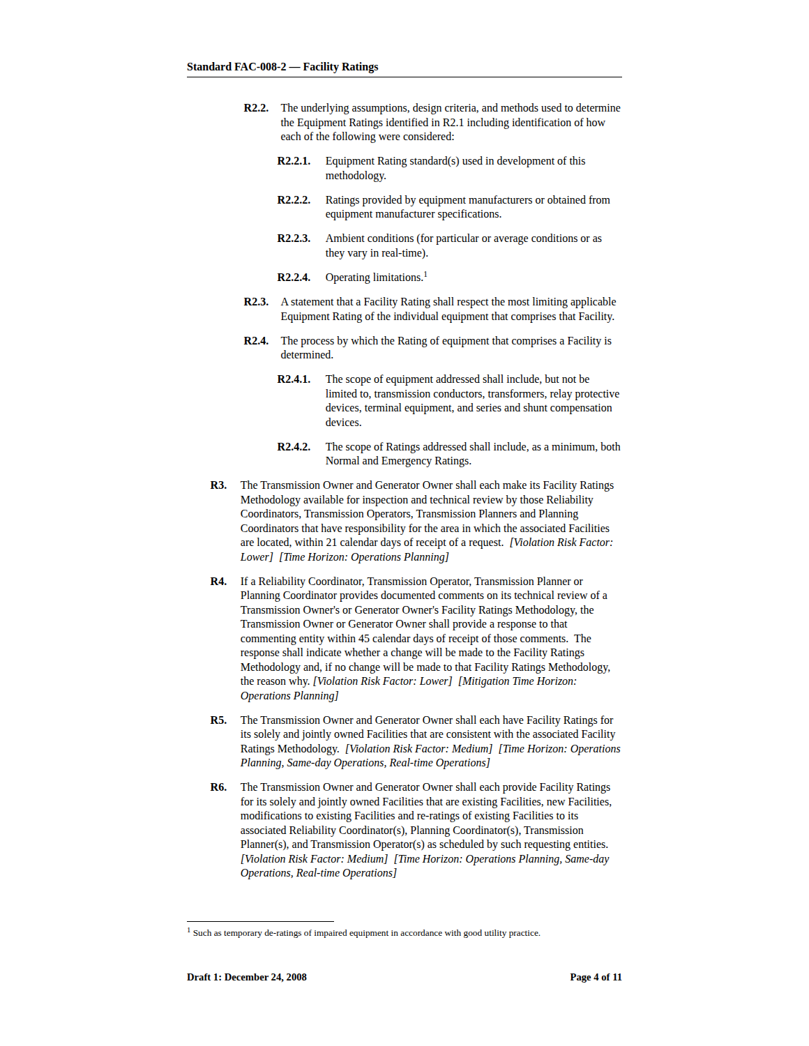Standard FAC-008-2 — Facility Ratings
R2.2.
The underlying assumptions, design criteria, and methods used to determine the Equipment Ratings identified in R2.1 including identification of how each of the following were considered:
R2.2.1.
Equipment Rating standard(s) used in development of this methodology.
R2.2.2.
Ratings provided by equipment manufacturers or obtained from equipment manufacturer specifications.
R2.2.3.
Ambient conditions (for particular or average conditions or as they vary in real-time).
R2.2.4.
Operating limitations.1
R2.3.
A statement that a Facility Rating shall respect the most limiting applicable Equipment Rating of the individual equipment that comprises that Facility.
R2.4.
The process by which the Rating of equipment that comprises a Facility is determined.
R2.4.1.
The scope of equipment addressed shall include, but not be limited to, transmission conductors, transformers, relay protective devices, terminal equipment, and series and shunt compensation devices.
R2.4.2.
The scope of Ratings addressed shall include, as a minimum, both Normal and Emergency Ratings.
R3.
The Transmission Owner and Generator Owner shall each make its Facility Ratings Methodology available for inspection and technical review by those Reliability Coordinators, Transmission Operators, Transmission Planners and Planning Coordinators that have responsibility for the area in which the associated Facilities are located, within 21 calendar days of receipt of a request. [Violation Risk Factor: Lower] [Time Horizon: Operations Planning]
R4.
If a Reliability Coordinator, Transmission Operator, Transmission Planner or Planning Coordinator provides documented comments on its technical review of a Transmission Owner's or Generator Owner's Facility Ratings Methodology, the Transmission Owner or Generator Owner shall provide a response to that commenting entity within 45 calendar days of receipt of those comments. The response shall indicate whether a change will be made to the Facility Ratings Methodology and, if no change will be made to that Facility Ratings Methodology, the reason why. [Violation Risk Factor: Lower] [Mitigation Time Horizon: Operations Planning]
R5.
The Transmission Owner and Generator Owner shall each have Facility Ratings for its solely and jointly owned Facilities that are consistent with the associated Facility Ratings Methodology. [Violation Risk Factor: Medium] [Time Horizon: Operations Planning, Same-day Operations, Real-time Operations]
R6.
The Transmission Owner and Generator Owner shall each provide Facility Ratings for its solely and jointly owned Facilities that are existing Facilities, new Facilities, modifications to existing Facilities and re-ratings of existing Facilities to its associated Reliability Coordinator(s), Planning Coordinator(s), Transmission Planner(s), and Transmission Operator(s) as scheduled by such requesting entities. [Violation Risk Factor: Medium] [Time Horizon: Operations Planning, Same-day Operations, Real-time Operations]
1 Such as temporary de-ratings of impaired equipment in accordance with good utility practice.
Draft 1: December 24, 2008
Page 4 of 11